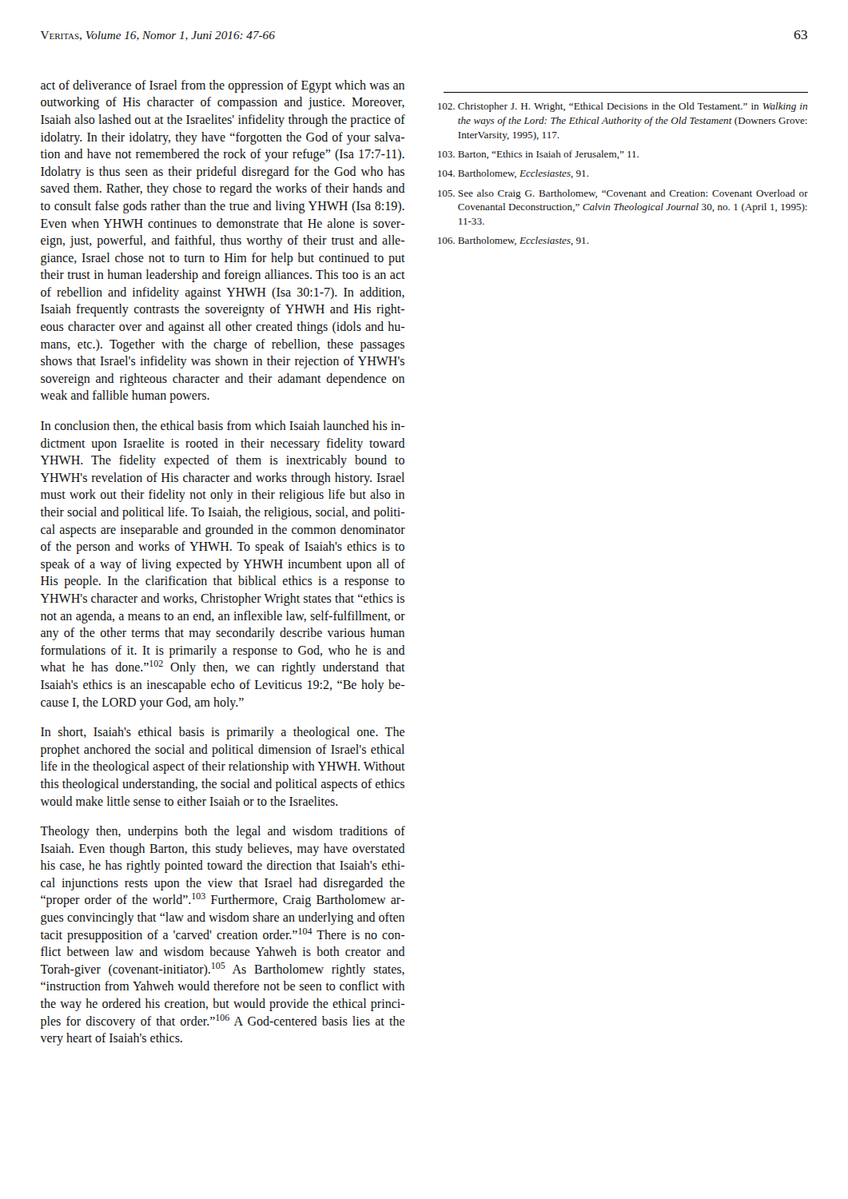Veritas, Volume 16, Nomor 1, Juni 2016: 47-66
63
act of deliverance of Israel from the oppression of Egypt which was an outworking of His character of compassion and justice. Moreover, Isaiah also lashed out at the Israelites' infidelity through the practice of idolatry. In their idolatry, they have “forgotten the God of your salvation and have not remembered the rock of your refuge” (Isa 17:7-11). Idolatry is thus seen as their prideful disregard for the God who has saved them. Rather, they chose to regard the works of their hands and to consult false gods rather than the true and living YHWH (Isa 8:19). Even when YHWH continues to demonstrate that He alone is sovereign, just, powerful, and faithful, thus worthy of their trust and allegiance, Israel chose not to turn to Him for help but continued to put their trust in human leadership and foreign alliances. This too is an act of rebellion and infidelity against YHWH (Isa 30:1-7). In addition, Isaiah frequently contrasts the sovereignty of YHWH and His righteous character over and against all other created things (idols and humans, etc.). Together with the charge of rebellion, these passages shows that Israel's infidelity was shown in their rejection of YHWH's sovereign and righteous character and their adamant dependence on weak and fallible human powers.
In conclusion then, the ethical basis from which Isaiah launched his indictment upon Israelite is rooted in their necessary fidelity toward YHWH. The fidelity expected of them is inextricably bound to YHWH's revelation of His character and works through history. Israel must work out their fidelity not only in their religious life but also in their social and political life. To Isaiah, the religious, social, and political aspects are inseparable and grounded in the common denominator of the person and works of YHWH. To speak of Isaiah's ethics is to speak of a way of living expected by YHWH incumbent upon all of His people. In the clarification that biblical ethics is a response to YHWH's character and works, Christopher Wright states that “ethics is not an agenda, a means to an end, an inflexible law, self-fulfillment, or any of the other terms that may secondarily describe various human formulations of it. It is primarily a response to God, who he is and what he has done.”102 Only then, we can rightly understand that Isaiah's ethics is an inescapable echo of Leviticus 19:2, “Be holy because I, the LORD your God, am holy.”
In short, Isaiah's ethical basis is primarily a theological one. The prophet anchored the social and political dimension of Israel's ethical life in the theological aspect of their relationship with YHWH. Without this theological understanding, the social and political aspects of ethics would make little sense to either Isaiah or to the Israelites.
Theology then, underpins both the legal and wisdom traditions of Isaiah. Even though Barton, this study believes, may have overstated his case, he has rightly pointed toward the direction that Isaiah's ethical injunctions rests upon the view that Israel had disregarded the “proper order of the world”.103 Furthermore, Craig Bartholomew argues convincingly that “law and wisdom share an underlying and often tacit presupposition of a 'carved' creation order.”104 There is no conflict between law and wisdom because Yahweh is both creator and Torah-giver (covenant-initiator).105 As Bartholomew rightly states, “instruction from Yahweh would therefore not be seen to conflict with the way he ordered his creation, but would provide the ethical principles for discovery of that order.”106 A God-centered basis lies at the very heart of Isaiah's ethics.
Christopher J. H. Wright, “Ethical Decisions in the Old Testament.” in Walking in the ways of the Lord: The Ethical Authority of the Old Testament (Downers Grove: InterVarsity, 1995), 117.
Barton, “Ethics in Isaiah of Jerusalem,” 11.
Bartholomew, Ecclesiastes, 91.
See also Craig G. Bartholomew, “Covenant and Creation: Covenant Overload or Covenantal Deconstruction,” Calvin Theological Journal 30, no. 1 (April 1, 1995): 11-33.
Bartholomew, Ecclesiastes, 91.